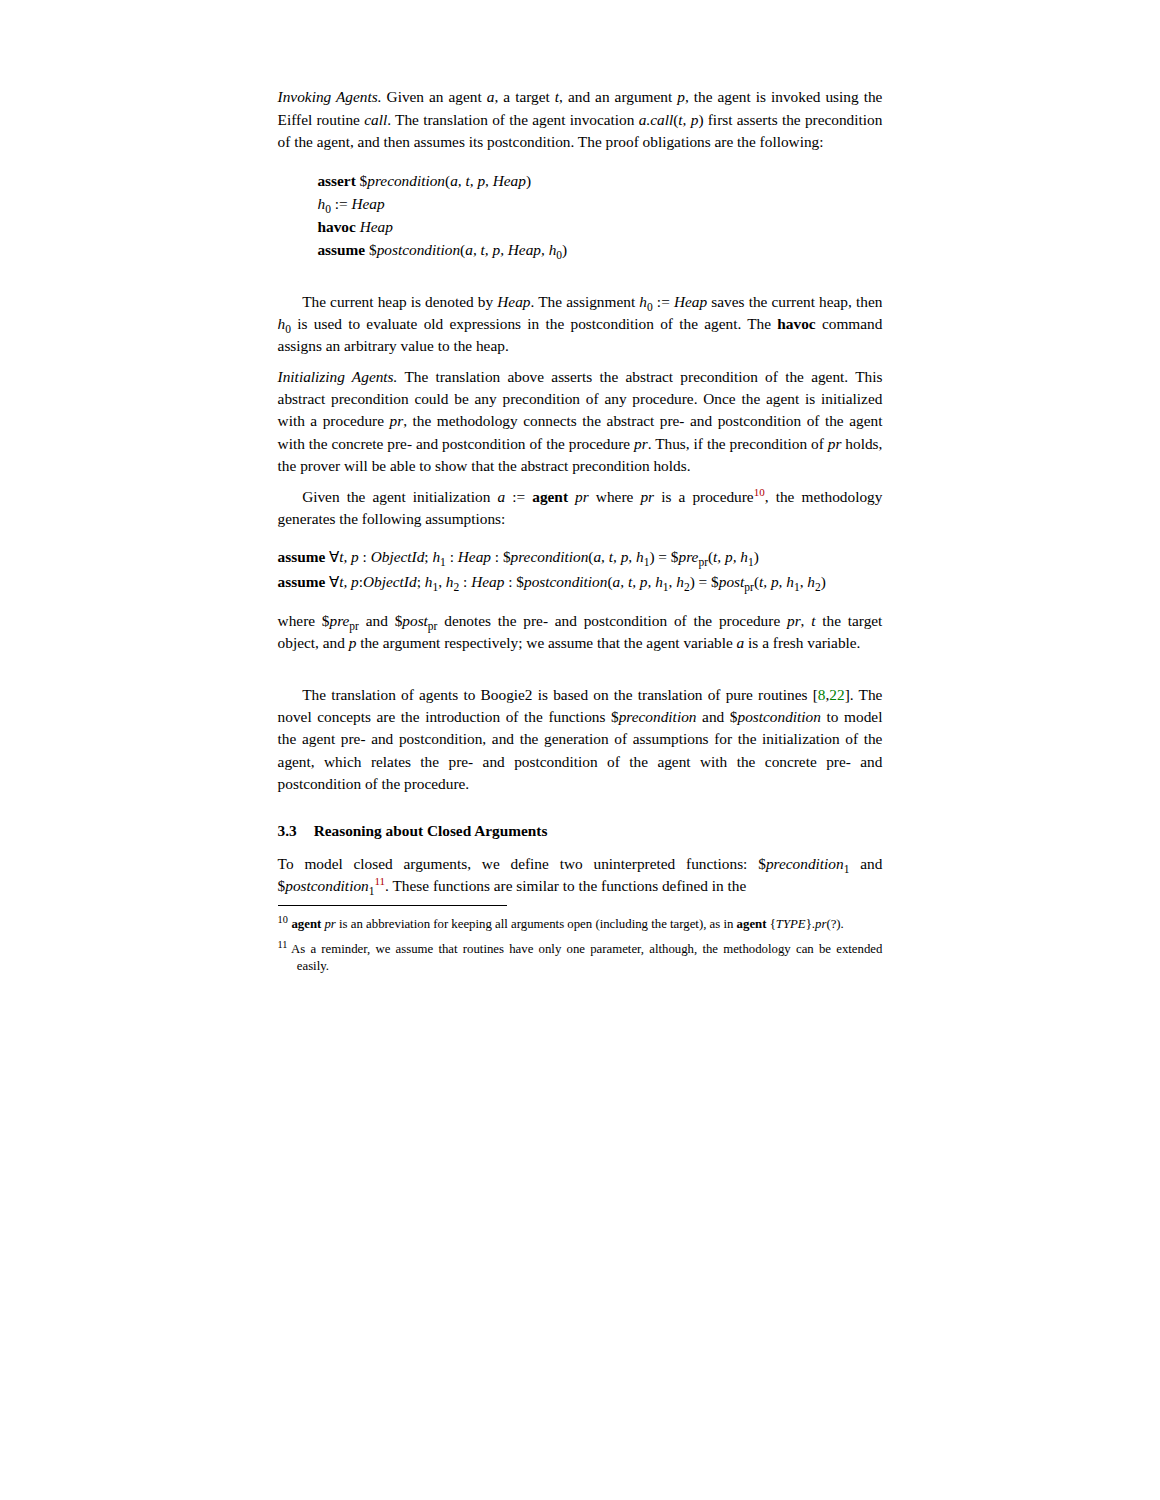Invoking Agents. Given an agent a, a target t, and an argument p, the agent is invoked using the Eiffel routine call. The translation of the agent invocation a.call(t, p) first asserts the precondition of the agent, and then assumes its postcondition. The proof obligations are the following:
assert $precondition(a, t, p, Heap)
h 0 := Heap
havoc Heap
assume $postcondition(a, t, p, Heap, h 0)
The current heap is denoted by Heap. The assignment h 0 := Heap saves the current heap, then h 0 is used to evaluate old expressions in the postcondition of the agent. The havoc command assigns an arbitrary value to the heap.
Initializing Agents. The translation above asserts the abstract precondition of the agent. This abstract precondition could be any precondition of any procedure. Once the agent is initialized with a procedure pr, the methodology connects the abstract pre- and postcondition of the agent with the concrete pre- and postcondition of the procedure pr. Thus, if the precondition of pr holds, the prover will be able to show that the abstract precondition holds.
Given the agent initialization a := agent pr where pr is a procedure10, the methodology generates the following assumptions:
assume ∀t, p : ObjectId; h 1 : Heap : $precondition(a, t, p, h 1) = $pre pr(t, p, h 1)
assume ∀t, p:ObjectId; h 1, h 2 : Heap : $postcondition(a, t, p, h 1, h 2) = $post pr(t, p, h 1, h 2)
where $pre pr and $post pr denotes the pre- and postcondition of the procedure pr, t the target object, and p the argument respectively; we assume that the agent variable a is a fresh variable.
The translation of agents to Boogie2 is based on the translation of pure routines [8,22]. The novel concepts are the introduction of the functions $precondition and $postcondition to model the agent pre- and postcondition, and the generation of assumptions for the initialization of the agent, which relates the pre- and postcondition of the agent with the concrete pre- and postcondition of the procedure.
3.3 Reasoning about Closed Arguments
To model closed arguments, we define two uninterpreted functions: $precondition 1 and $postcondition 111. These functions are similar to the functions defined in the
10 agent pr is an abbreviation for keeping all arguments open (including the target), as in agent {TYPE}.pr(?).
11 As a reminder, we assume that routines have only one parameter, although, the methodology can be extended easily.